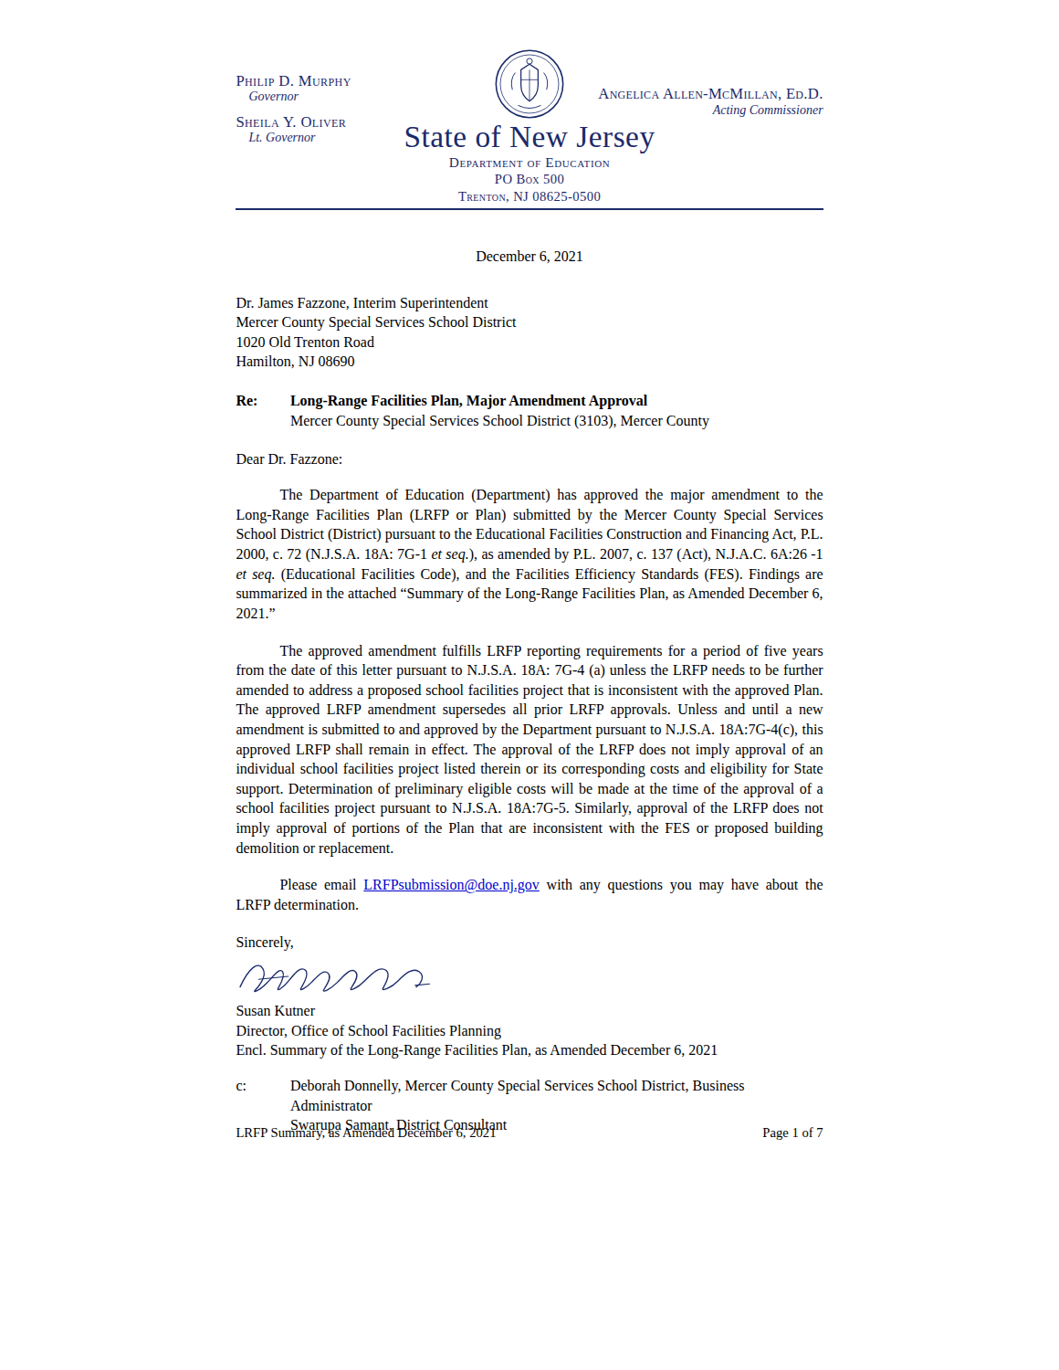Philip D. Murphy
Governor
Sheila Y. Oliver
Lt. Governor
Angelica Allen-McMillan, Ed.D.
Acting Commissioner
State of New Jersey
Department of Education
PO Box 500
Trenton, NJ 08625-0500
December 6, 2021
Dr. James Fazzone, Interim Superintendent
Mercer County Special Services School District
1020 Old Trenton Road
Hamilton, NJ 08690
Re: Long-Range Facilities Plan, Major Amendment Approval
Mercer County Special Services School District (3103), Mercer County
Dear Dr. Fazzone:
The Department of Education (Department) has approved the major amendment to the Long-Range Facilities Plan (LRFP or Plan) submitted by the Mercer County Special Services School District (District) pursuant to the Educational Facilities Construction and Financing Act, P.L. 2000, c. 72 (N.J.S.A. 18A: 7G-1 et seq.), as amended by P.L. 2007, c. 137 (Act), N.J.A.C. 6A:26 -1 et seq. (Educational Facilities Code), and the Facilities Efficiency Standards (FES). Findings are summarized in the attached “Summary of the Long-Range Facilities Plan, as Amended December 6, 2021.”
The approved amendment fulfills LRFP reporting requirements for a period of five years from the date of this letter pursuant to N.J.S.A. 18A: 7G-4 (a) unless the LRFP needs to be further amended to address a proposed school facilities project that is inconsistent with the approved Plan. The approved LRFP amendment supersedes all prior LRFP approvals. Unless and until a new amendment is submitted to and approved by the Department pursuant to N.J.S.A. 18A:7G-4(c), this approved LRFP shall remain in effect. The approval of the LRFP does not imply approval of an individual school facilities project listed therein or its corresponding costs and eligibility for State support. Determination of preliminary eligible costs will be made at the time of the approval of a school facilities project pursuant to N.J.S.A. 18A:7G-5. Similarly, approval of the LRFP does not imply approval of portions of the Plan that are inconsistent with the FES or proposed building demolition or replacement.
Please email LRFPsubmission@doe.nj.gov with any questions you may have about the LRFP determination.
Sincerely,
Susan Kutner
Director, Office of School Facilities Planning
Encl. Summary of the Long-Range Facilities Plan, as Amended December 6, 2021
c:
Deborah Donnelly, Mercer County Special Services School District, Business Administrator
Swarupa Samant, District Consultant
LRFP Summary, as Amended December 6, 2021 Page 1 of 7